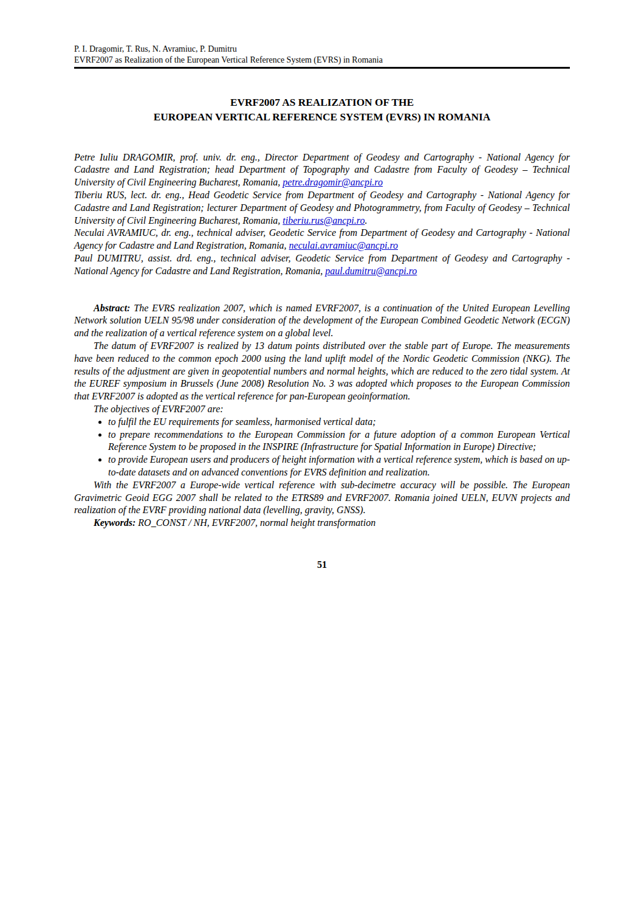P. I. Dragomir, T. Rus, N. Avramiuc, P. Dumitru
EVRF2007 as Realization of the European Vertical Reference System (EVRS) in Romania
EVRF2007 as Realization of the
European Vertical Reference System (EVRS) in Romania
Petre Iuliu DRAGOMIR, prof. univ. dr. eng., Director Department of Geodesy and Cartography - National Agency for Cadastre and Land Registration; head Department of Topography and Cadastre from Faculty of Geodesy – Technical University of Civil Engineering Bucharest, Romania, petre.dragomir@ancpi.ro
Tiberiu RUS, lect. dr. eng., Head Geodetic Service from Department of Geodesy and Cartography - National Agency for Cadastre and Land Registration; lecturer Department of Geodesy and Photogrammetry, from Faculty of Geodesy – Technical University of Civil Engineering Bucharest, Romania, tiberiu.rus@ancpi.ro.
Neculai AVRAMIUC, dr. eng., technical adviser, Geodetic Service from Department of Geodesy and Cartography - National Agency for Cadastre and Land Registration, Romania, neculai.avramiuc@ancpi.ro
Paul DUMITRU, assist. drd. eng., technical adviser, Geodetic Service from Department of Geodesy and Cartography - National Agency for Cadastre and Land Registration, Romania, paul.dumitru@ancpi.ro
Abstract: The EVRS realization 2007, which is named EVRF2007, is a continuation of the United European Levelling Network solution UELN 95/98 under consideration of the development of the European Combined Geodetic Network (ECGN) and the realization of a vertical reference system on a global level.
The datum of EVRF2007 is realized by 13 datum points distributed over the stable part of Europe. The measurements have been reduced to the common epoch 2000 using the land uplift model of the Nordic Geodetic Commission (NKG). The results of the adjustment are given in geopotential numbers and normal heights, which are reduced to the zero tidal system. At the EUREF symposium in Brussels (June 2008) Resolution No. 3 was adopted which proposes to the European Commission that EVRF2007 is adopted as the vertical reference for pan-European geoinformation.
The objectives of EVRF2007 are:
to fulfil the EU requirements for seamless, harmonised vertical data;
to prepare recommendations to the European Commission for a future adoption of a common European Vertical Reference System to be proposed in the INSPIRE (Infrastructure for Spatial Information in Europe) Directive;
to provide European users and producers of height information with a vertical reference system, which is based on up-to-date datasets and on advanced conventions for EVRS definition and realization.
With the EVRF2007 a Europe-wide vertical reference with sub-decimetre accuracy will be possible. The European Gravimetric Geoid EGG 2007 shall be related to the ETRS89 and EVRF2007. Romania joined UELN, EUVN projects and realization of the EVRF providing national data (levelling, gravity, GNSS).
Keywords: RO_CONST / NH, EVRF2007, normal height transformation
51